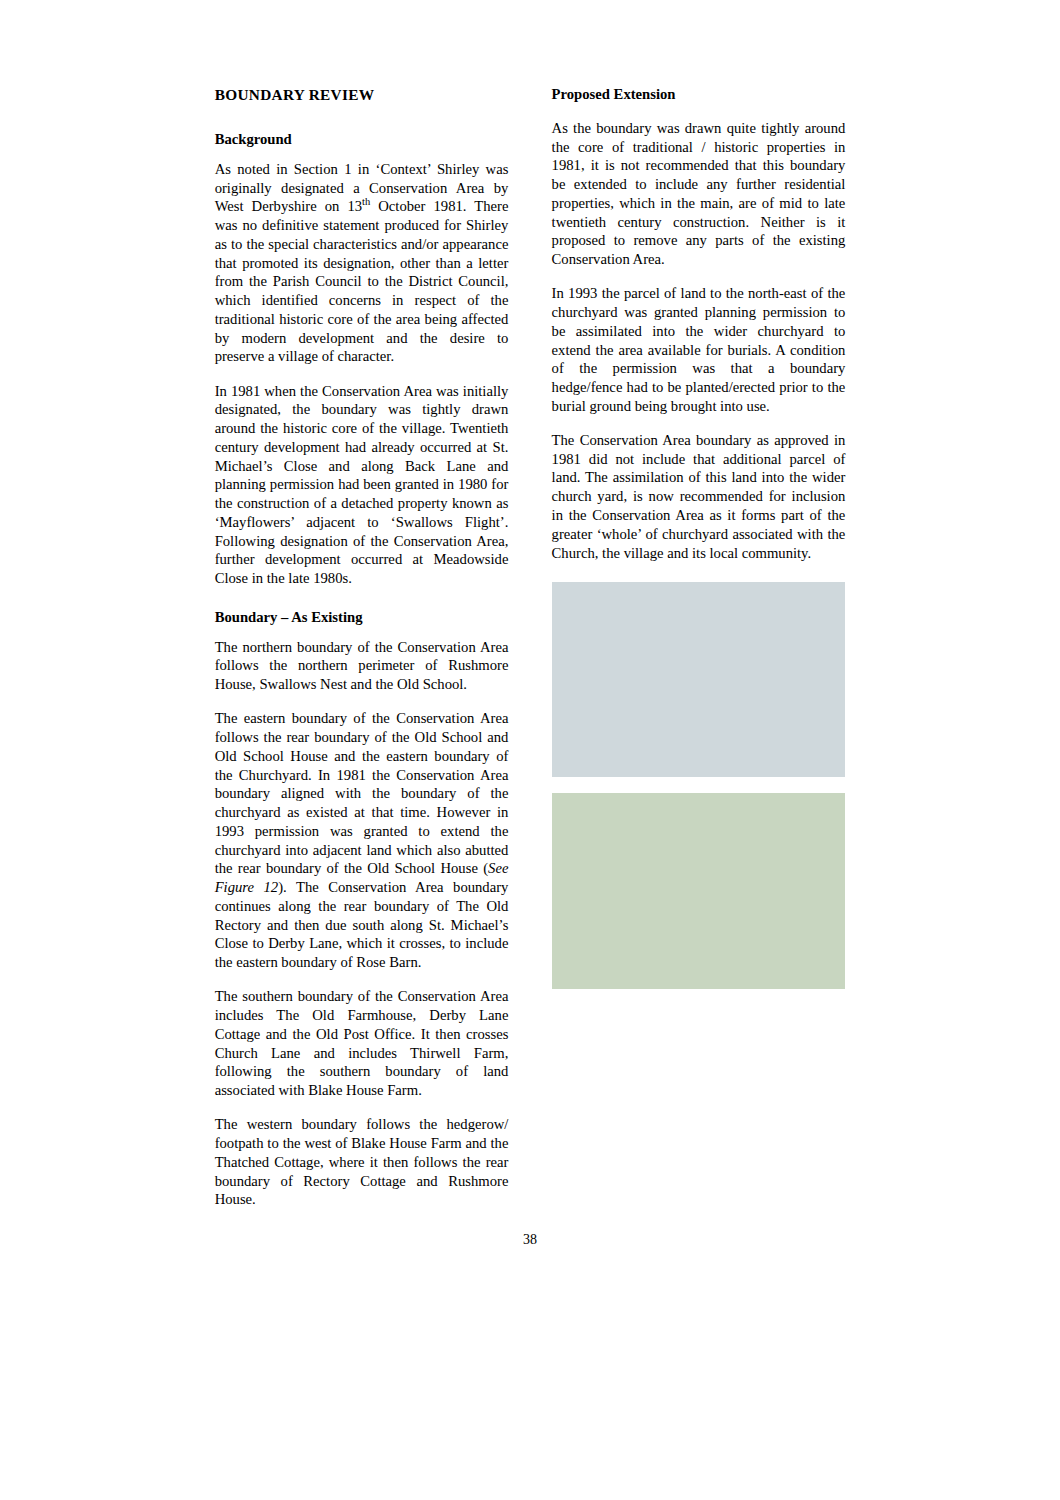BOUNDARY REVIEW
Background
As noted in Section 1 in ‘Context’ Shirley was originally designated a Conservation Area by West Derbyshire on 13th October 1981. There was no definitive statement produced for Shirley as to the special characteristics and/or appearance that promoted its designation, other than a letter from the Parish Council to the District Council, which identified concerns in respect of the traditional historic core of the area being affected by modern development and the desire to preserve a village of character.
In 1981 when the Conservation Area was initially designated, the boundary was tightly drawn around the historic core of the village. Twentieth century development had already occurred at St. Michael’s Close and along Back Lane and planning permission had been granted in 1980 for the construction of a detached property known as ‘Mayflowers’ adjacent to ‘Swallows Flight’. Following designation of the Conservation Area, further development occurred at Meadowside Close in the late 1980s.
Boundary – As Existing
The northern boundary of the Conservation Area follows the northern perimeter of Rushmore House, Swallows Nest and the Old School.
The eastern boundary of the Conservation Area follows the rear boundary of the Old School and Old School House and the eastern boundary of the Churchyard. In 1981 the Conservation Area boundary aligned with the boundary of the churchyard as existed at that time. However in 1993 permission was granted to extend the churchyard into adjacent land which also abutted the rear boundary of the Old School House (See Figure 12). The Conservation Area boundary continues along the rear boundary of The Old Rectory and then due south along St. Michael’s Close to Derby Lane, which it crosses, to include the eastern boundary of Rose Barn.
The southern boundary of the Conservation Area includes The Old Farmhouse, Derby Lane Cottage and the Old Post Office. It then crosses Church Lane and includes Thirwell Farm, following the southern boundary of land associated with Blake House Farm.
The western boundary follows the hedgerow/ footpath to the west of Blake House Farm and the Thatched Cottage, where it then follows the rear boundary of Rectory Cottage and Rushmore House.
Proposed Extension
As the boundary was drawn quite tightly around the core of traditional / historic properties in 1981, it is not recommended that this boundary be extended to include any further residential properties, which in the main, are of mid to late twentieth century construction. Neither is it proposed to remove any parts of the existing Conservation Area.
In 1993 the parcel of land to the north-east of the churchyard was granted planning permission to be assimilated into the wider churchyard to extend the area available for burials. A condition of the permission was that a boundary hedge/fence had to be planted/erected prior to the burial ground being brought into use.
The Conservation Area boundary as approved in 1981 did not include that additional parcel of land. The assimilation of this land into the wider church yard, is now recommended for inclusion in the Conservation Area as it forms part of the greater ‘whole’ of churchyard associated with the Church, the village and its local community.
38